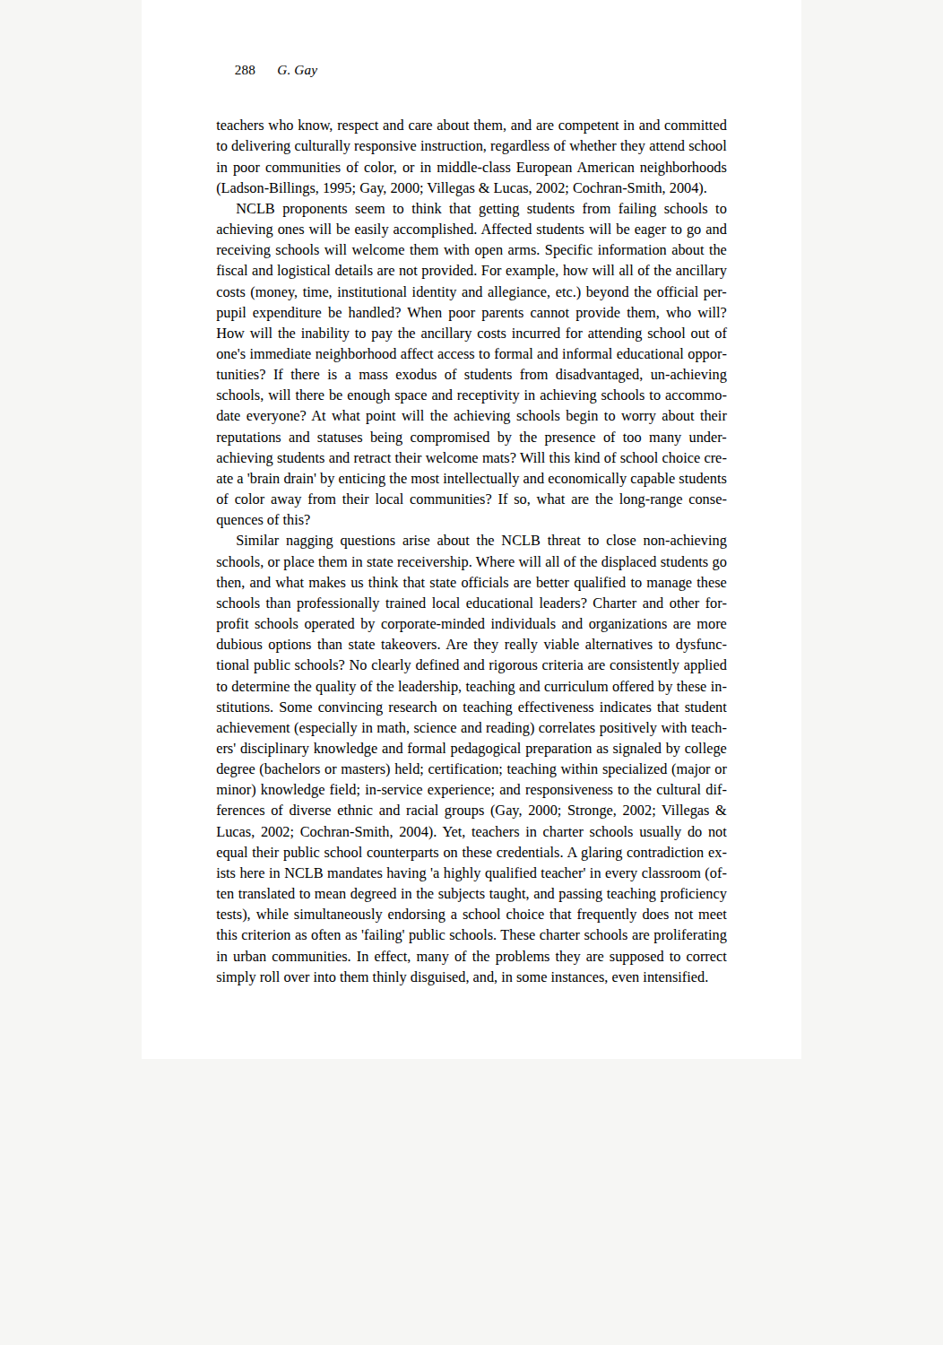288 G. Gay
teachers who know, respect and care about them, and are competent in and committed to delivering culturally responsive instruction, regardless of whether they attend school in poor communities of color, or in middle-class European American neighborhoods (Ladson-Billings, 1995; Gay, 2000; Villegas & Lucas, 2002; Cochran-Smith, 2004).
NCLB proponents seem to think that getting students from failing schools to achieving ones will be easily accomplished. Affected students will be eager to go and receiving schools will welcome them with open arms. Specific information about the fiscal and logistical details are not provided. For example, how will all of the ancillary costs (money, time, institutional identity and allegiance, etc.) beyond the official per-pupil expenditure be handled? When poor parents cannot provide them, who will? How will the inability to pay the ancillary costs incurred for attending school out of one's immediate neighborhood affect access to formal and informal educational opportunities? If there is a mass exodus of students from disadvantaged, un-achieving schools, will there be enough space and receptivity in achieving schools to accommodate everyone? At what point will the achieving schools begin to worry about their reputations and statuses being compromised by the presence of too many under-achieving students and retract their welcome mats? Will this kind of school choice create a 'brain drain' by enticing the most intellectually and economically capable students of color away from their local communities? If so, what are the long-range consequences of this?
Similar nagging questions arise about the NCLB threat to close non-achieving schools, or place them in state receivership. Where will all of the displaced students go then, and what makes us think that state officials are better qualified to manage these schools than professionally trained local educational leaders? Charter and other for-profit schools operated by corporate-minded individuals and organizations are more dubious options than state takeovers. Are they really viable alternatives to dysfunctional public schools? No clearly defined and rigorous criteria are consistently applied to determine the quality of the leadership, teaching and curriculum offered by these institutions. Some convincing research on teaching effectiveness indicates that student achievement (especially in math, science and reading) correlates positively with teachers' disciplinary knowledge and formal pedagogical preparation as signaled by college degree (bachelors or masters) held; certification; teaching within specialized (major or minor) knowledge field; in-service experience; and responsiveness to the cultural differences of diverse ethnic and racial groups (Gay, 2000; Stronge, 2002; Villegas & Lucas, 2002; Cochran-Smith, 2004). Yet, teachers in charter schools usually do not equal their public school counterparts on these credentials. A glaring contradiction exists here in NCLB mandates having 'a highly qualified teacher' in every classroom (often translated to mean degreed in the subjects taught, and passing teaching proficiency tests), while simultaneously endorsing a school choice that frequently does not meet this criterion as often as 'failing' public schools. These charter schools are proliferating in urban communities. In effect, many of the problems they are supposed to correct simply roll over into them thinly disguised, and, in some instances, even intensified.